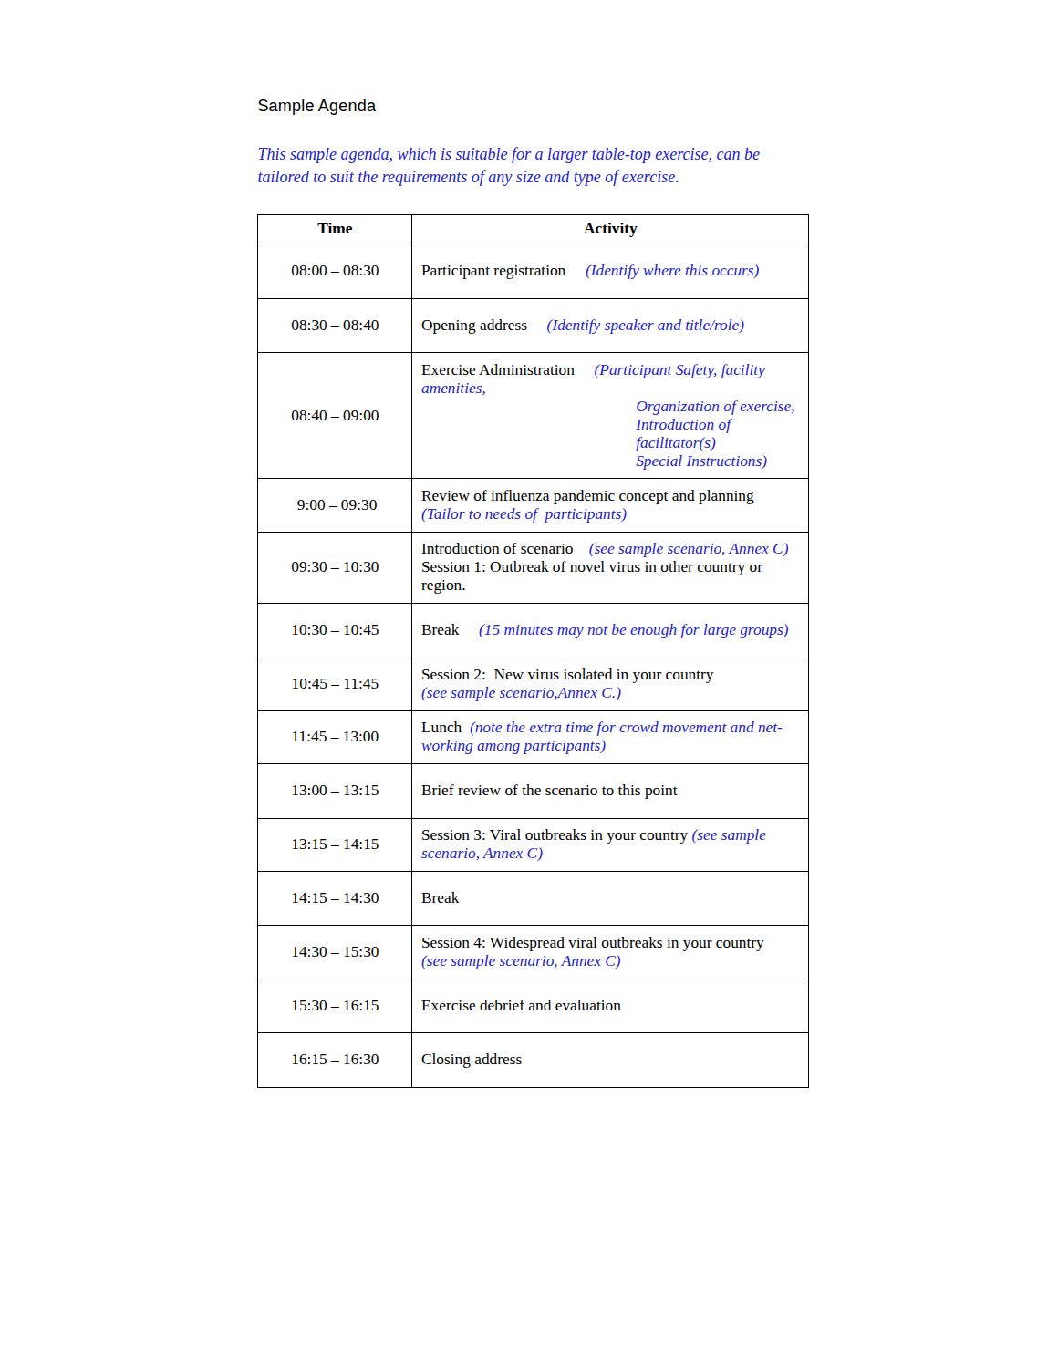Sample Agenda
This sample agenda, which is suitable for a larger table-top exercise, can be tailored to suit the requirements of any size and type of exercise.
| Time | Activity |
| --- | --- |
| 08:00 – 08:30 | Participant registration (Identify where this occurs) |
| 08:30 – 08:40 | Opening address (Identify speaker and title/role) |
| 08:40 – 09:00 | Exercise Administration (Participant Safety, facility amenities, Organization of exercise, Introduction of facilitator(s) Special Instructions) |
| 9:00 – 09:30 | Review of influenza pandemic concept and planning (Tailor to needs of participants) |
| 09:30 – 10:30 | Introduction of scenario (see sample scenario, Annex C) Session 1: Outbreak of novel virus in other country or region. |
| 10:30 – 10:45 | Break (15 minutes may not be enough for large groups) |
| 10:45 – 11:45 | Session 2: New virus isolated in your country (see sample scenario,Annex C.) |
| 11:45 – 13:00 | Lunch (note the extra time for crowd movement and net-working among participants) |
| 13:00 – 13:15 | Brief review of the scenario to this point |
| 13:15 – 14:15 | Session 3: Viral outbreaks in your country (see sample scenario, Annex C) |
| 14:15 – 14:30 | Break |
| 14:30 – 15:30 | Session 4: Widespread viral outbreaks in your country (see sample scenario, Annex C) |
| 15:30 – 16:15 | Exercise debrief and evaluation |
| 16:15 – 16:30 | Closing address |